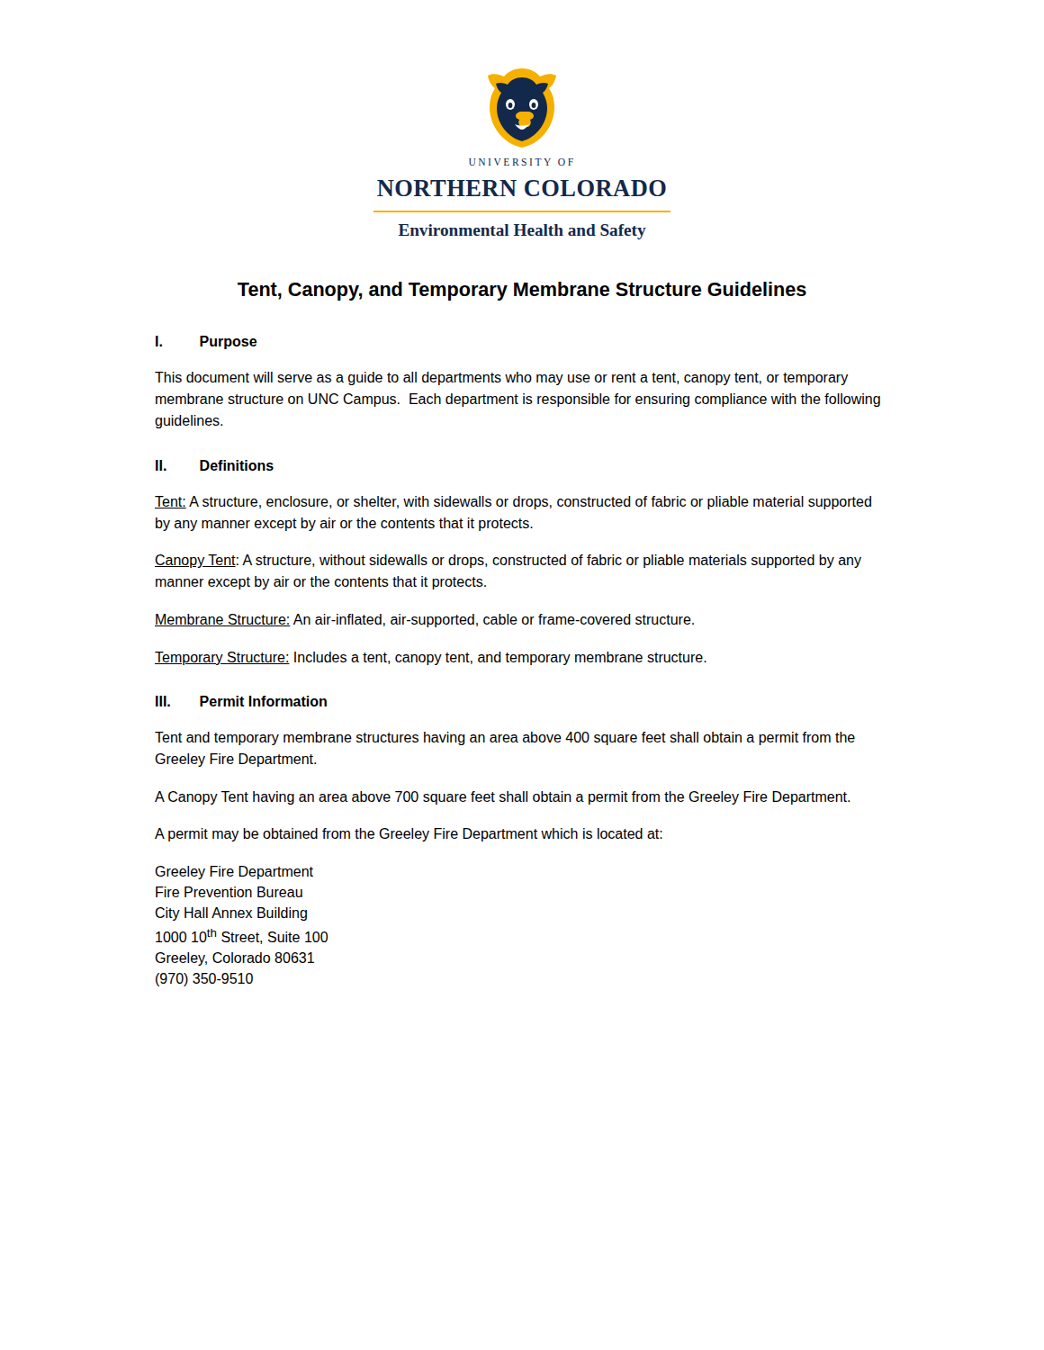University of
Northern Colorado
Environmental Health and Safety
Tent, Canopy, and Temporary Membrane Structure Guidelines
I. Purpose
This document will serve as a guide to all departments who may use or rent a tent, canopy tent, or temporary membrane structure on UNC Campus. Each department is responsible for ensuring compliance with the following guidelines.
II. Definitions
Tent: A structure, enclosure, or shelter, with sidewalls or drops, constructed of fabric or pliable material supported by any manner except by air or the contents that it protects.
Canopy Tent: A structure, without sidewalls or drops, constructed of fabric or pliable materials supported by any manner except by air or the contents that it protects.
Membrane Structure: An air-inflated, air-supported, cable or frame-covered structure.
Temporary Structure: Includes a tent, canopy tent, and temporary membrane structure.
III. Permit Information
Tent and temporary membrane structures having an area above 400 square feet shall obtain a permit from the Greeley Fire Department.
A Canopy Tent having an area above 700 square feet shall obtain a permit from the Greeley Fire Department.
A permit may be obtained from the Greeley Fire Department which is located at:
Greeley Fire Department
Fire Prevention Bureau
City Hall Annex Building
1000 10th Street, Suite 100
Greeley, Colorado 80631
(970) 350-9510